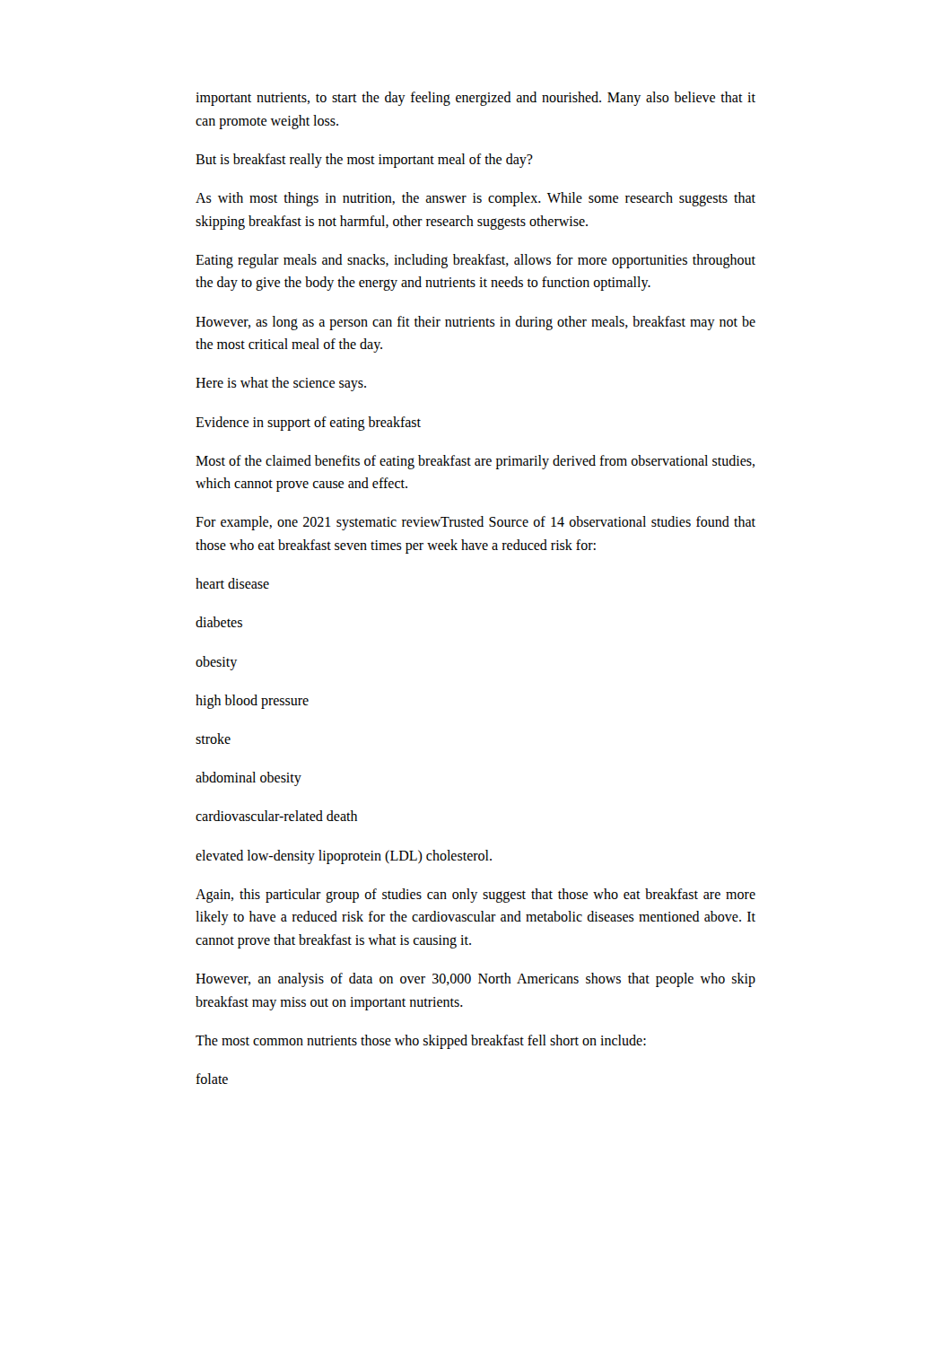important nutrients, to start the day feeling energized and nourished. Many also believe that it can promote weight loss.
But is breakfast really the most important meal of the day?
As with most things in nutrition, the answer is complex. While some research suggests that skipping breakfast is not harmful, other research suggests otherwise.
Eating regular meals and snacks, including breakfast, allows for more opportunities throughout the day to give the body the energy and nutrients it needs to function optimally.
However, as long as a person can fit their nutrients in during other meals, breakfast may not be the most critical meal of the day.
Here is what the science says.
Evidence in support of eating breakfast
Most of the claimed benefits of eating breakfast are primarily derived from observational studies, which cannot prove cause and effect.
For example, one 2021 systematic reviewTrusted Source of 14 observational studies found that those who eat breakfast seven times per week have a reduced risk for:
heart disease
diabetes
obesity
high blood pressure
stroke
abdominal obesity
cardiovascular-related death
elevated low-density lipoprotein (LDL) cholesterol.
Again, this particular group of studies can only suggest that those who eat breakfast are more likely to have a reduced risk for the cardiovascular and metabolic diseases mentioned above. It cannot prove that breakfast is what is causing it.
However, an analysis of data on over 30,000 North Americans shows that people who skip breakfast may miss out on important nutrients.
The most common nutrients those who skipped breakfast fell short on include:
folate